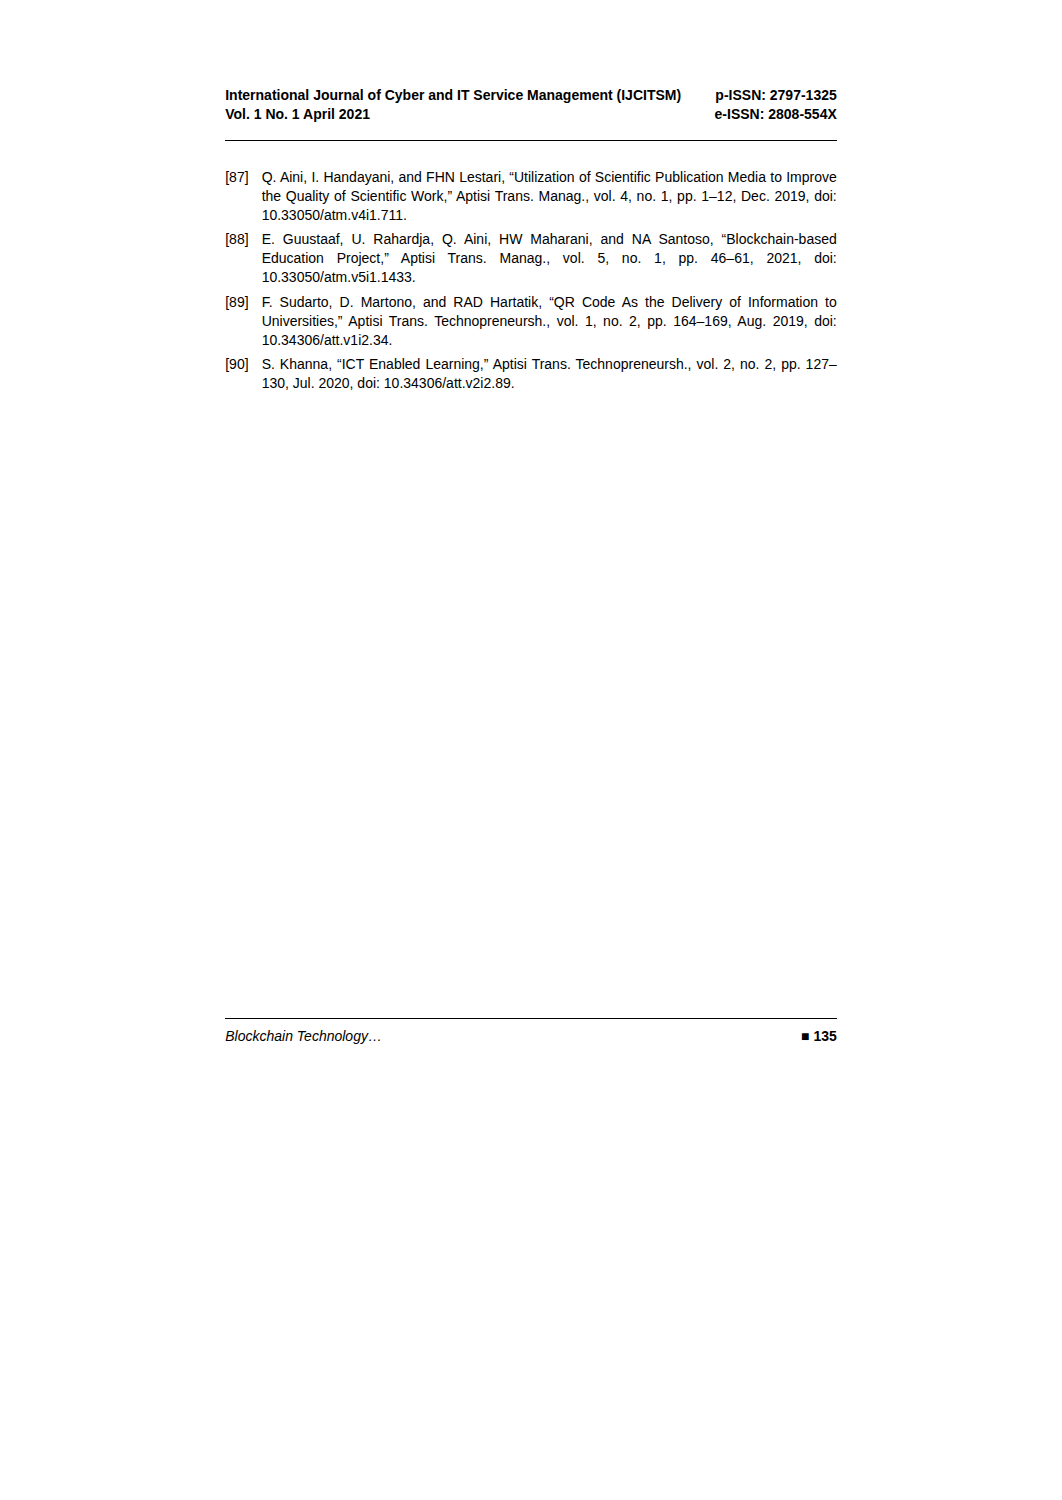International Journal of Cyber and IT Service Management (IJCITSM) p-ISSN: 2797-1325
Vol. 1 No. 1 April 2021 e-ISSN: 2808-554X
[87] Q. Aini, I. Handayani, and FHN Lestari, “Utilization of Scientific Publication Media to Improve the Quality of Scientific Work,” Aptisi Trans. Manag., vol. 4, no. 1, pp. 1–12, Dec. 2019, doi: 10.33050/atm.v4i1.711.
[88] E. Guustaaf, U. Rahardja, Q. Aini, HW Maharani, and NA Santoso, “Blockchain-based Education Project,” Aptisi Trans. Manag., vol. 5, no. 1, pp. 46–61, 2021, doi: 10.33050/atm.v5i1.1433.
[89] F. Sudarto, D. Martono, and RAD Hartatik, “QR Code As the Delivery of Information to Universities,” Aptisi Trans. Technopreneursh., vol. 1, no. 2, pp. 164–169, Aug. 2019, doi: 10.34306/att.v1i2.34.
[90] S. Khanna, “ICT Enabled Learning,” Aptisi Trans. Technopreneursh., vol. 2, no. 2, pp. 127–130, Jul. 2020, doi: 10.34306/att.v2i2.89.
Blockchain Technology… ■ 135